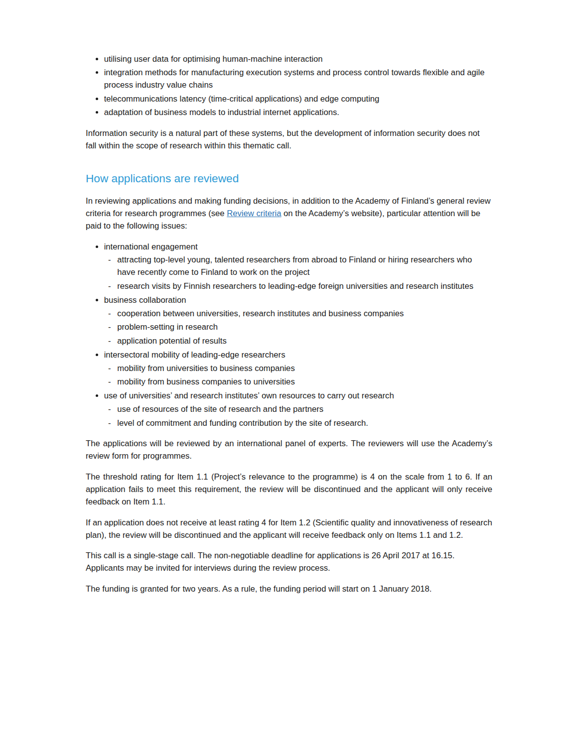utilising user data for optimising human-machine interaction
integration methods for manufacturing execution systems and process control towards flexible and agile process industry value chains
telecommunications latency (time-critical applications) and edge computing
adaptation of business models to industrial internet applications.
Information security is a natural part of these systems, but the development of information security does not fall within the scope of research within this thematic call.
How applications are reviewed
In reviewing applications and making funding decisions, in addition to the Academy of Finland’s general review criteria for research programmes (see Review criteria on the Academy’s website), particular attention will be paid to the following issues:
international engagement
attracting top-level young, talented researchers from abroad to Finland or hiring researchers who have recently come to Finland to work on the project
research visits by Finnish researchers to leading-edge foreign universities and research institutes
business collaboration
cooperation between universities, research institutes and business companies
problem-setting in research
application potential of results
intersectoral mobility of leading-edge researchers
mobility from universities to business companies
mobility from business companies to universities
use of universities’ and research institutes’ own resources to carry out research
use of resources of the site of research and the partners
level of commitment and funding contribution by the site of research.
The applications will be reviewed by an international panel of experts. The reviewers will use the Academy’s review form for programmes.
The threshold rating for Item 1.1 (Project’s relevance to the programme) is 4 on the scale from 1 to 6. If an application fails to meet this requirement, the review will be discontinued and the applicant will only receive feedback on Item 1.1.
If an application does not receive at least rating 4 for Item 1.2 (Scientific quality and innovativeness of research plan), the review will be discontinued and the applicant will receive feedback only on Items 1.1 and 1.2.
This call is a single-stage call. The non-negotiable deadline for applications is 26 April 2017 at 16.15. Applicants may be invited for interviews during the review process.
The funding is granted for two years. As a rule, the funding period will start on 1 January 2018.